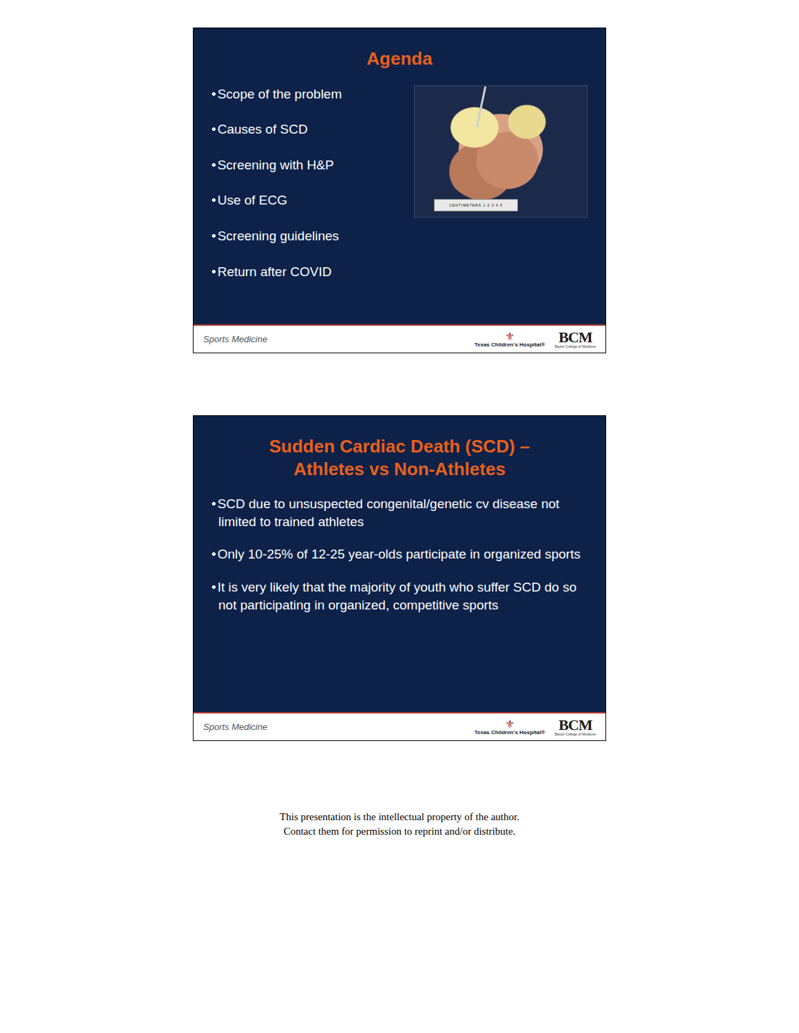Agenda
Scope of the problem
Causes of SCD
Screening with H&P
Use of ECG
Screening guidelines
Return after COVID
CENTIMETERS 1 2 3 4 5
Sports Medicine ⚜ Texas Children's Hospital® BCM Baylor College of Medicine
Sudden Cardiac Death (SCD) –
Athletes vs Non-Athletes
SCD due to unsuspected congenital/genetic cv disease not limited to trained athletes
Only 10-25% of 12-25 year-olds participate in organized sports
It is very likely that the majority of youth who suffer SCD do so not participating in organized, competitive sports
Sports Medicine ⚜ Texas Children's Hospital® BCM Baylor College of Medicine
This presentation is the intellectual property of the author.
Contact them for permission to reprint and/or distribute.